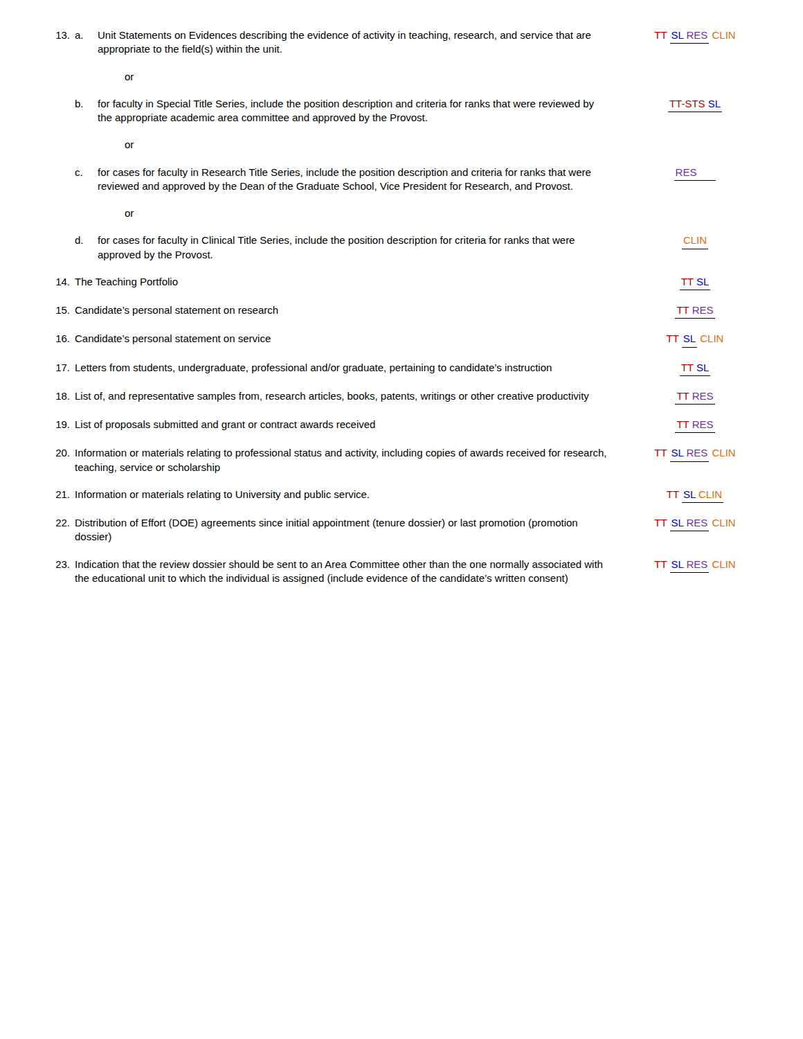| 13. | a. | Unit Statements on Evidences describing the evidence of activity in teaching, research, and service that are appropriate to the field(s) within the unit. | TT SL RES CLIN |
| | | or | |
| | b. | for faculty in Special Title Series, include the position description and criteria for ranks that were reviewed by the appropriate academic area committee and approved by the Provost. | TT-STS SL |
| | | or | |
| | c. | for cases for faculty in Research Title Series, include the position description and criteria for ranks that were reviewed and approved by the Dean of the Graduate School, Vice President for Research, and Provost. | RES |
| | | or | |
| | d. | for cases for faculty in Clinical Title Series, include the position description for criteria for ranks that were approved by the Provost. | CLIN |
| 14. | The Teaching Portfolio | TT SL |
| 15. | Candidate’s personal statement on research | TT RES |
| 16. | Candidate’s personal statement on service | TT SL CLIN |
| 17. | Letters from students, undergraduate, professional and/or graduate, pertaining to candidate’s instruction | TT SL |
| 18. | List of, and representative samples from, research articles, books, patents, writings or other creative productivity | TT RES |
| 19. | List of proposals submitted and grant or contract awards received | TT RES |
| 20. | Information or materials relating to professional status and activity, including copies of awards received for research, teaching, service or scholarship | TT SL RES CLIN |
| 21. | Information or materials relating to University and public service. | TT SL CLIN |
| 22. | Distribution of Effort (DOE) agreements since initial appointment (tenure dossier) or last promotion (promotion dossier) | TT SL RES CLIN |
| 23. | Indication that the review dossier should be sent to an Area Committee other than the one normally associated with the educational unit to which the individual is assigned (include evidence of the candidate’s written consent) | TT SL RES CLIN |